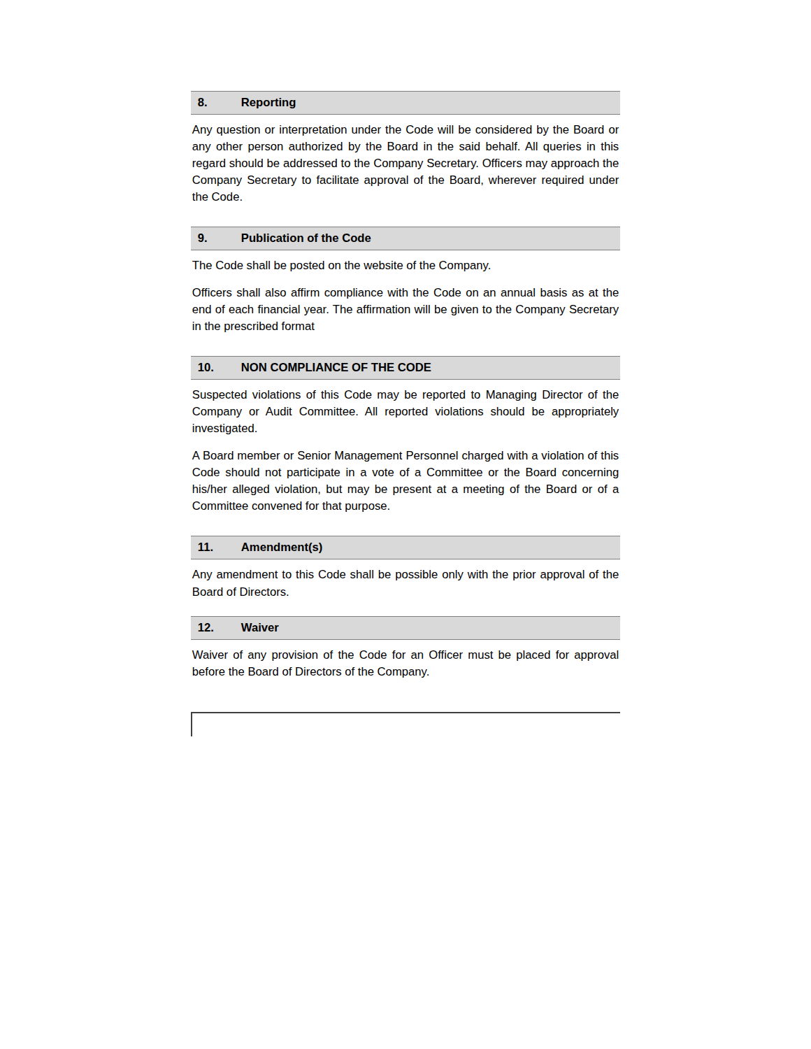8. Reporting
Any question or interpretation under the Code will be considered by the Board or any other person authorized by the Board in the said behalf. All queries in this regard should be addressed to the Company Secretary. Officers may approach the Company Secretary to facilitate approval of the Board, wherever required under the Code.
9. Publication of the Code
The Code shall be posted on the website of the Company.
Officers shall also affirm compliance with the Code on an annual basis as at the end of each financial year. The affirmation will be given to the Company Secretary in the prescribed format
10. Non Compliance of the Code
Suspected violations of this Code may be reported to Managing Director of the Company or Audit Committee. All reported violations should be appropriately investigated.
A Board member or Senior Management Personnel charged with a violation of this Code should not participate in a vote of a Committee or the Board concerning his/her alleged violation, but may be present at a meeting of the Board or of a Committee convened for that purpose.
11. Amendment(s)
Any amendment to this Code shall be possible only with the prior approval of the Board of Directors.
12. Waiver
Waiver of any provision of the Code for an Officer must be placed for approval before the Board of Directors of the Company.